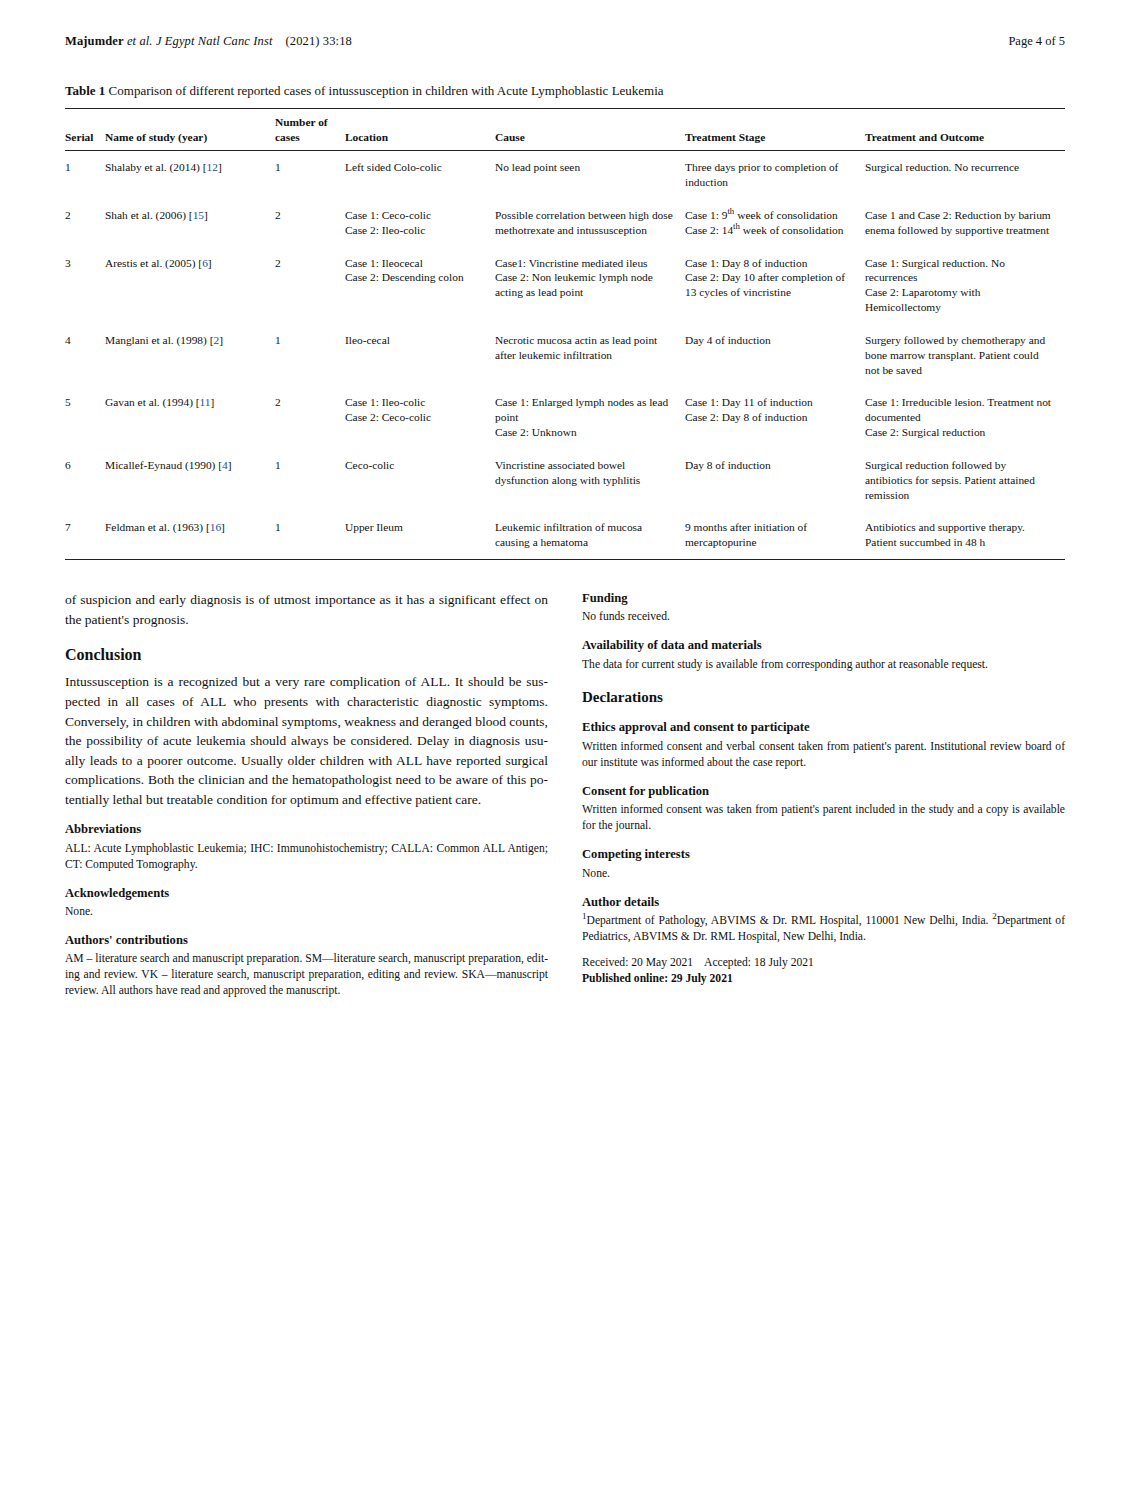Majumder et al. J Egypt Natl Canc Inst (2021) 33:18
Page 4 of 5
Table 1 Comparison of different reported cases of intussusception in children with Acute Lymphoblastic Leukemia
| Serial | Name of study (year) | Number of cases | Location | Cause | Treatment Stage | Treatment and Outcome |
| --- | --- | --- | --- | --- | --- | --- |
| 1 | Shalaby et al. (2014) [ 12 ] | 1 | Left sided Colo-colic | No lead point seen | Three days prior to completion of induction | Surgical reduction. No recurrence |
| 2 | Shah et al. (2006) [ 15 ] | 2 | Case 1: Ceco-colic Case 2: Ileo-colic | Possible correlation between high dose methotrexate and intussusception | Case 1: 9 th week of consolidation Case 2: 14 th week of consolidation | Case 1 and Case 2: Reduction by barium enema followed by supportive treatment |
| 3 | Arestis et al. (2005) [ 6 ] | 2 | Case 1: Ileocecal Case 2: Descending colon | Case1: Vincristine mediated ileus Case 2: Non leukemic lymph node acting as lead point | Case 1: Day 8 of induction Case 2: Day 10 after completion of 13 cycles of vincristine | Case 1: Surgical reduction. No recurrences Case 2: Laparotomy with Hemicollectomy |
| 4 | Manglani et al. (1998) [ 2 ] | 1 | Ileo-cecal | Necrotic mucosa actin as lead point after leukemic infiltration | Day 4 of induction | Surgery followed by chemotherapy and bone marrow transplant. Patient could not be saved |
| 5 | Gavan et al. (1994) [ 11 ] | 2 | Case 1: Ileo-colic Case 2: Ceco-colic | Case 1: Enlarged lymph nodes as lead point Case 2: Unknown | Case 1: Day 11 of induction Case 2: Day 8 of induction | Case 1: Irreducible lesion. Treatment not documented Case 2: Surgical reduction |
| 6 | Micallef-Eynaud (1990) [ 4 ] | 1 | Ceco-colic | Vincristine associated bowel dysfunction along with typhlitis | Day 8 of induction | Surgical reduction followed by antibiotics for sepsis. Patient attained remission |
| 7 | Feldman et al. (1963) [ 16 ] | 1 | Upper Ileum | Leukemic infiltration of mucosa causing a hematoma | 9 months after initiation of mercaptopurine | Antibiotics and supportive therapy. Patient succumbed in 48 h |
of suspicion and early diagnosis is of utmost importance as it has a significant effect on the patient's prognosis.
Conclusion
Intussusception is a recognized but a very rare complication of ALL. It should be suspected in all cases of ALL who presents with characteristic diagnostic symptoms. Conversely, in children with abdominal symptoms, weakness and deranged blood counts, the possibility of acute leukemia should always be considered. Delay in diagnosis usually leads to a poorer outcome. Usually older children with ALL have reported surgical complications. Both the clinician and the hematopathologist need to be aware of this potentially lethal but treatable condition for optimum and effective patient care.
Abbreviations
ALL: Acute Lymphoblastic Leukemia; IHC: Immunohistochemistry; CALLA: Common ALL Antigen; CT: Computed Tomography.
Acknowledgements
None.
Authors' contributions
AM – literature search and manuscript preparation. SM—literature search, manuscript preparation, editing and review. VK – literature search, manuscript preparation, editing and review. SKA—manuscript review. All authors have read and approved the manuscript.
Funding
No funds received.
Availability of data and materials
The data for current study is available from corresponding author at reasonable request.
Declarations
Ethics approval and consent to participate
Written informed consent and verbal consent taken from patient's parent. Institutional review board of our institute was informed about the case report.
Consent for publication
Written informed consent was taken from patient's parent included in the study and a copy is available for the journal.
Competing interests
None.
Author details
1Department of Pathology, ABVIMS & Dr. RML Hospital, 110001 New Delhi, India. 2Department of Pediatrics, ABVIMS & Dr. RML Hospital, New Delhi, India.
Received: 20 May 2021 Accepted: 18 July 2021
Published online: 29 July 2021